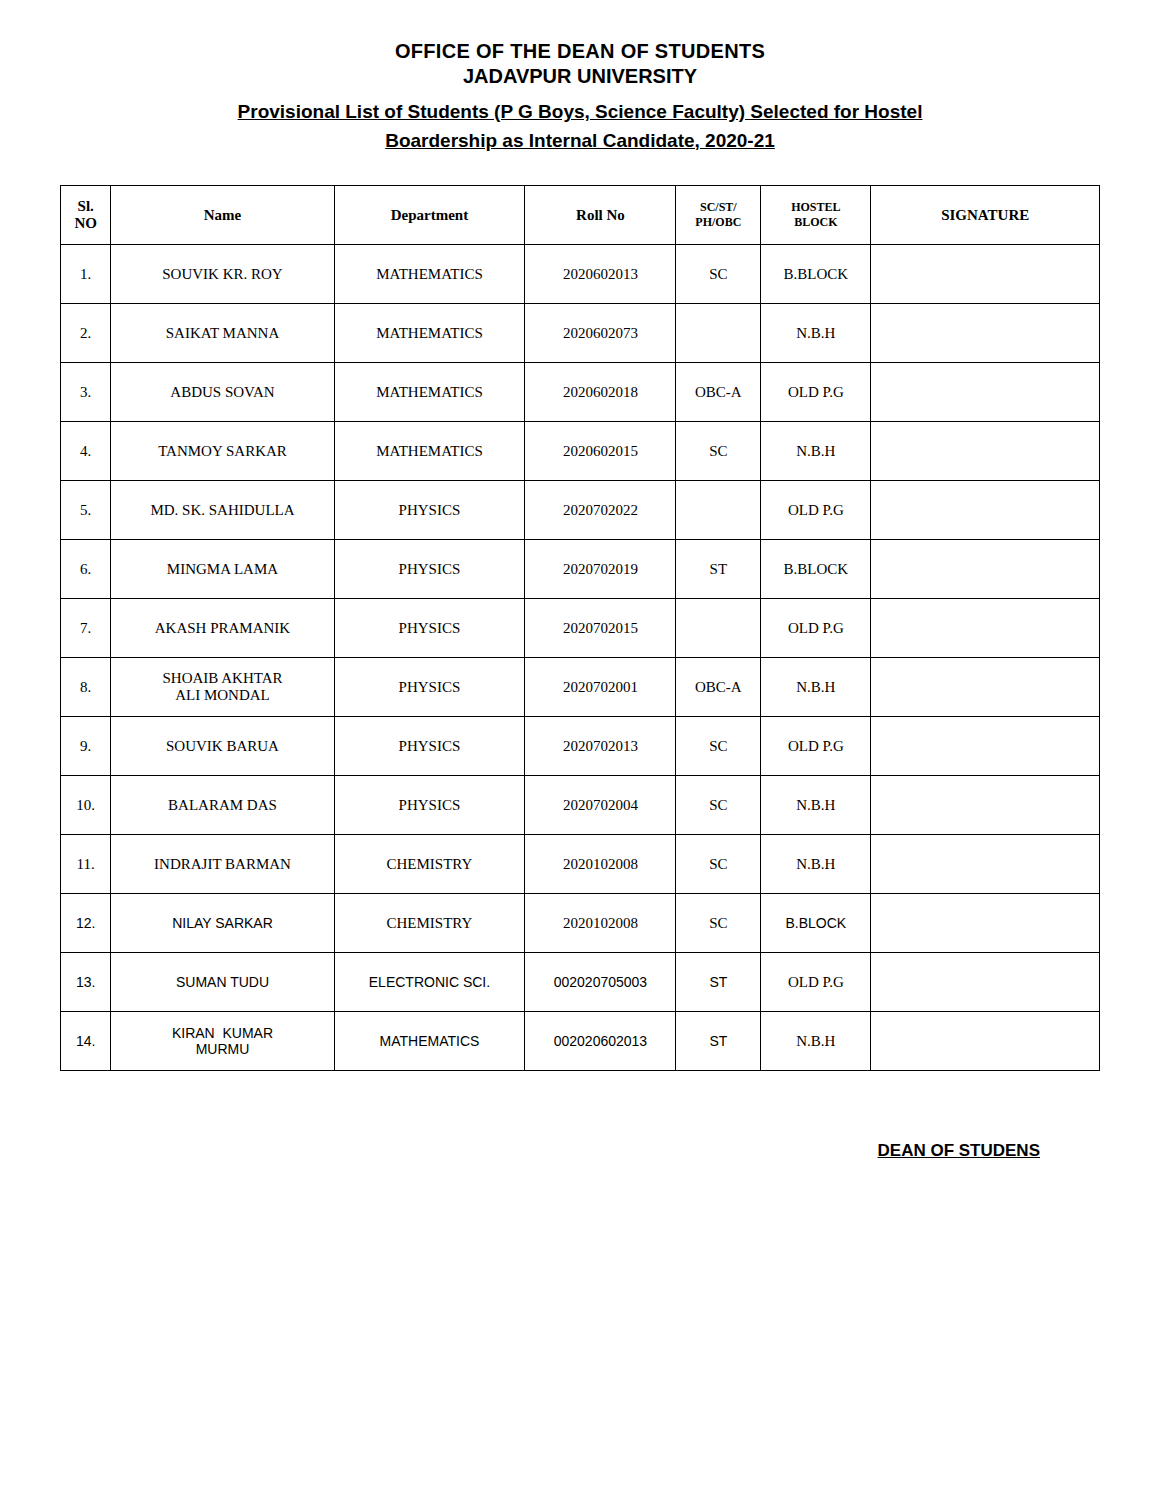OFFICE OF THE DEAN OF STUDENTS
JADAVPUR UNIVERSITY
Provisional List of Students (P G Boys, Science Faculty) Selected for Hostel
Boardership as Internal Candidate, 2020-21
| Sl. NO | Name | Department | Roll No | SC/ST/ PH/OBC | HOSTEL BLOCK | SIGNATURE |
| --- | --- | --- | --- | --- | --- | --- |
| 1. | SOUVIK KR. ROY | MATHEMATICS | 2020602013 | SC | B.BLOCK | |
| 2. | SAIKAT MANNA | MATHEMATICS | 2020602073 | | N.B.H | |
| 3. | ABDUS SOVAN | MATHEMATICS | 2020602018 | OBC-A | OLD P.G | |
| 4. | TANMOY SARKAR | MATHEMATICS | 2020602015 | SC | N.B.H | |
| 5. | MD. SK. SAHIDULLA | PHYSICS | 2020702022 | | OLD P.G | |
| 6. | MINGMA LAMA | PHYSICS | 2020702019 | ST | B.BLOCK | |
| 7. | AKASH PRAMANIK | PHYSICS | 2020702015 | | OLD P.G | |
| 8. | SHOAIB AKHTAR ALI MONDAL | PHYSICS | 2020702001 | OBC-A | N.B.H | |
| 9. | SOUVIK BARUA | PHYSICS | 2020702013 | SC | OLD P.G | |
| 10. | BALARAM DAS | PHYSICS | 2020702004 | SC | N.B.H | |
| 11. | INDRAJIT BARMAN | CHEMISTRY | 2020102008 | SC | N.B.H | |
| 12. | NILAY SARKAR | CHEMISTRY | 2020102008 | SC | B.BLOCK | |
| 13. | SUMAN TUDU | ELECTRONIC SCI. | 002020705003 | ST | OLD P.G | |
| 14. | KIRAN KUMAR MURMU | MATHEMATICS | 002020602013 | ST | N.B.H | |
DEAN OF STUDENS